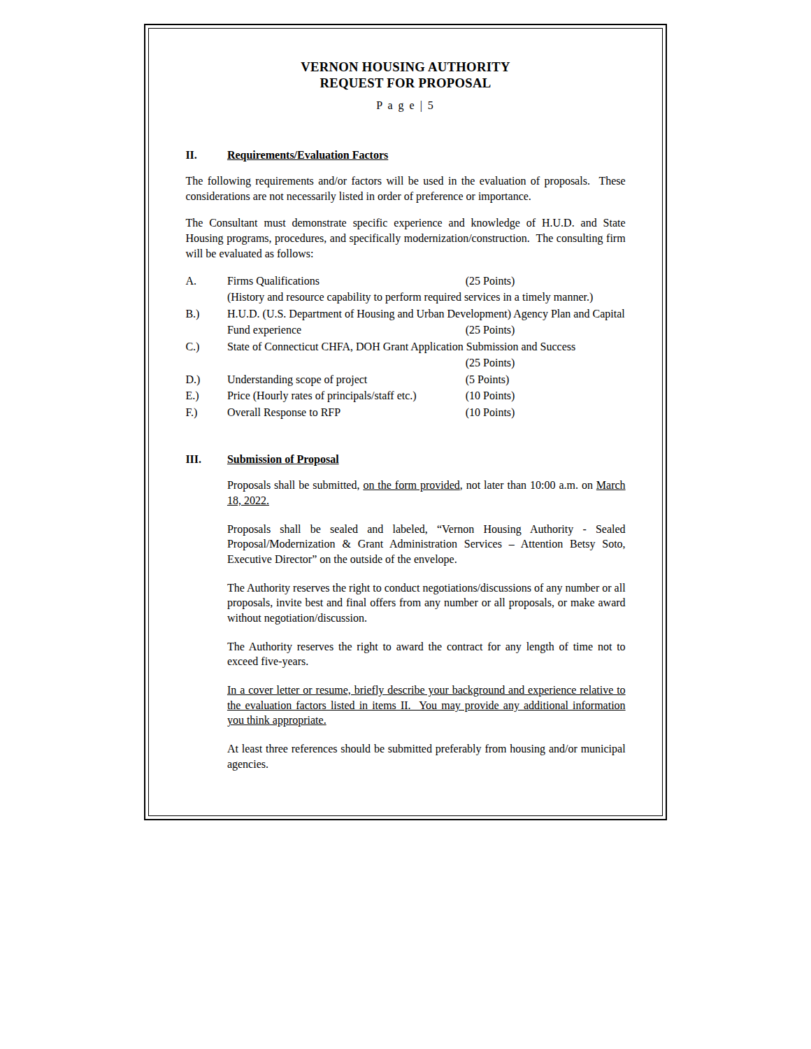VERNON HOUSING AUTHORITY
REQUEST FOR PROPOSAL
P a g e | 5
II. Requirements/Evaluation Factors
The following requirements and/or factors will be used in the evaluation of proposals. These considerations are not necessarily listed in order of preference or importance.
The Consultant must demonstrate specific experience and knowledge of H.U.D. and State Housing programs, procedures, and specifically modernization/construction. The consulting firm will be evaluated as follows:
A. Firms Qualifications (25 Points)
(History and resource capability to perform required services in a timely manner.)
B.) H.U.D. (U.S. Department of Housing and Urban Development) Agency Plan and Capital
Fund experience (25 Points)
C.) State of Connecticut CHFA, DOH Grant Application Submission and Success
(25 Points)
D.) Understanding scope of project (5 Points)
E.) Price (Hourly rates of principals/staff etc.) (10 Points)
F.) Overall Response to RFP (10 Points)
III. Submission of Proposal
Proposals shall be submitted, on the form provided, not later than 10:00 a.m. on March 18, 2022.
Proposals shall be sealed and labeled, “Vernon Housing Authority - Sealed Proposal/Modernization & Grant Administration Services – Attention Betsy Soto, Executive Director” on the outside of the envelope.
The Authority reserves the right to conduct negotiations/discussions of any number or all proposals, invite best and final offers from any number or all proposals, or make award without negotiation/discussion.
The Authority reserves the right to award the contract for any length of time not to exceed five-years.
In a cover letter or resume, briefly describe your background and experience relative to the evaluation factors listed in items II. You may provide any additional information you think appropriate.
At least three references should be submitted preferably from housing and/or municipal agencies.